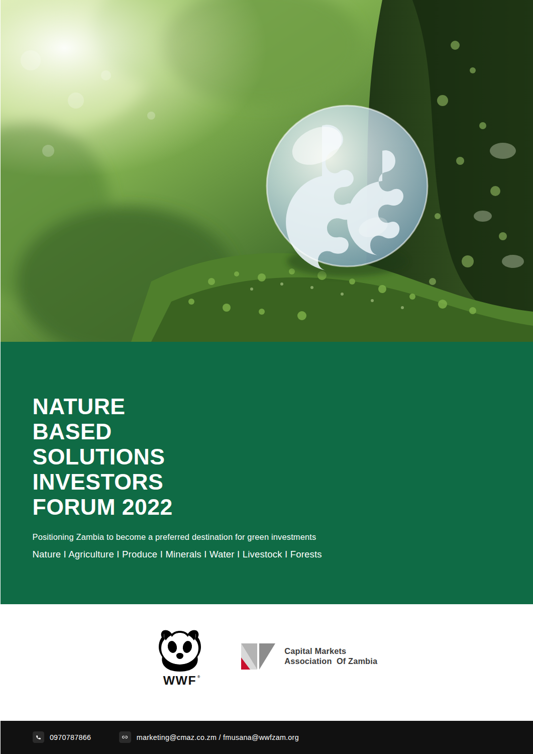Nature Based Solutions Investors Forum 2022
Positioning Zambia to become a preferred destination for green investments
Nature I Agriculture I Produce I Minerals I Water I Livestock I Forests
WWF®
Capital Markets
Association Of Zambia
0970787866
marketing@cmaz.co.zm / fmusana@wwfzam.org